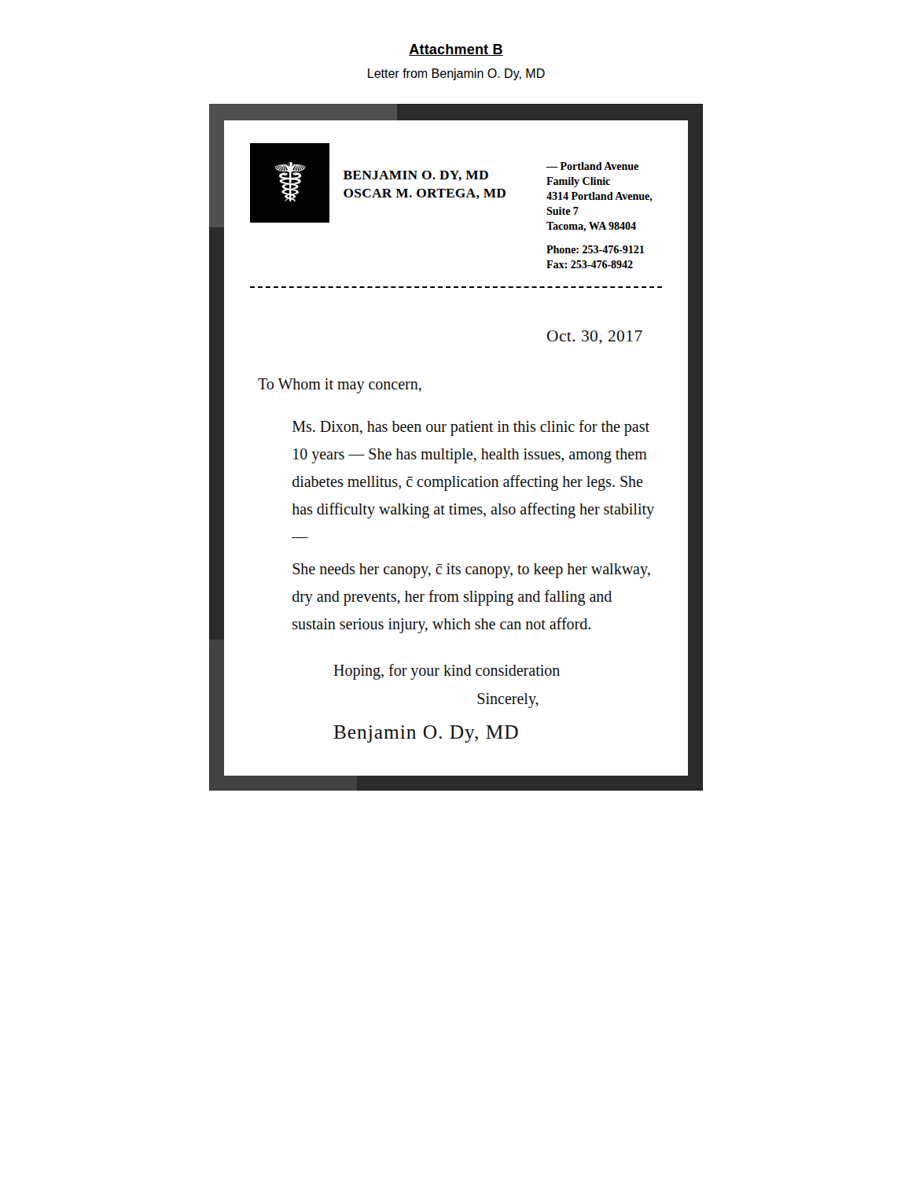Attachment B
Letter from Benjamin O. Dy, MD
☤
BENJAMIN O. DY, MD
OSCAR M. ORTEGA, MD
— Portland Avenue Family Clinic
4314 Portland Avenue, Suite 7
Tacoma, WA 98404
Phone: 253-476-9121
Fax: 253-476-8942
Oct. 30, 2017
To Whom it may concern,
Ms. Dixon, has been our patient in this clinic for the past 10 years — She has multiple, health issues, among them diabetes mellitus, c̄ complication affecting her legs. She has difficulty walking at times, also affecting her stability —
She needs her canopy, c̄ its canopy, to keep her walkway, dry and prevents, her from slipping and falling and sustain serious injury, which she can not afford.
Hoping, for your kind consideration
Sincerely,
Benjamin O. Dy, MD